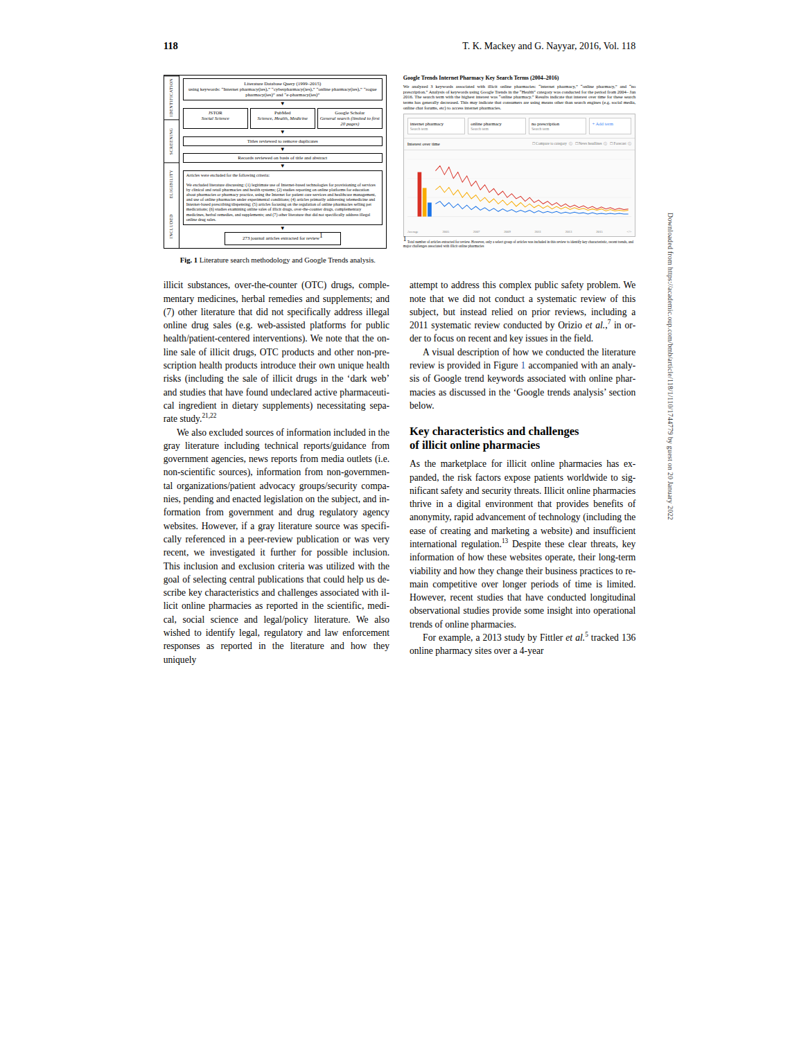118
T. K. Mackey and G. Nayyar, 2016, Vol. 118
IDENTIFICATION
SCREENING
ELIGIBILITY
INCLUDED
Literature Database Query (1999–2015)
using keywords: “Internet pharmacy(ies),” “cyberpharmacy(ies),” “online pharmacy(ies),” “rogue pharmacy(ies)” and “e-pharmacy(ies)”
▼
JSTOR
Social Science
PubMed
Science, Health, Medicine
Google Scholar
General search (limited to first 20 pages)
▼
Titles reviewed to remove duplicates
▼
Records reviewed on basis of title and abstract
▼
Articles were excluded for the following criteria:
We excluded literature discussing: (1) legitimate use of Internet-based technologies for provisioning of services by clinical and retail pharmacies and health systems; (2) studies reporting on online platforms for education about pharmacies or pharmacy practice, using the Internet for patient care services and healthcare management, and use of online pharmacies under experimental conditions; (4) articles primarily addressing telemedicine and Internet-based prescribing/dispensing; (5) articles focusing on the regulation of online pharmacies selling pet medications; (6) studies examining online sales of illicit drugs, over-the-counter drugs, complementary medicines, herbal remedies, and supplements; and (7) other literature that did not specifically address illegal online drug sales.
▼
273 journal articles extracted for review1
Google Trends Internet Pharmacy Key Search Terms (2004–2016)
We analyzed 3 keywords associated with illicit online pharmacies: “internet pharmacy,” “online pharmacy,” and “no prescription.” Analysis of keywords using Google Trends in the “Health” category was conducted for the period from 2004– Jan 2016. The search term with the highest interest was “online pharmacy.” Results indicate that interest over time for these search terms has generally decreased. This may indicate that consumers are using means other than search engines (e.g. social media, online chat forums, etc) to access internet pharmacies.
internet pharmacySearch term
online pharmacySearch term
no prescriptionSearch term
+ Add term
Interest over time
☐ Compare to category ⓘ ☐ News headlines ⓘ ☐ Forecast ⓘ
Average 200520072009201120132015</>
1 Total number of articles extracted for review. However, only a select group of articles was included in this review to identify key characteristic, recent trends, and major challenges associated with illicit online pharmacies
Fig. 1 Literature search methodology and Google Trends analysis.
illicit substances, over-the-counter (OTC) drugs, complementary medicines, herbal remedies and supplements; and (7) other literature that did not specifically address illegal online drug sales (e.g. web-assisted platforms for public health/patient-centered interventions). We note that the online sale of illicit drugs, OTC products and other non-prescription health products introduce their own unique health risks (including the sale of illicit drugs in the ‘dark web’ and studies that have found undeclared active pharmaceutical ingredient in dietary supplements) necessitating separate study.21,22
We also excluded sources of information included in the gray literature including technical reports/guidance from government agencies, news reports from media outlets (i.e. non-scientific sources), information from non-governmental organizations/patient advocacy groups/security companies, pending and enacted legislation on the subject, and information from government and drug regulatory agency websites. However, if a gray literature source was specifically referenced in a peer-review publication or was very recent, we investigated it further for possible inclusion. This inclusion and exclusion criteria was utilized with the goal of selecting central publications that could help us describe key characteristics and challenges associated with illicit online pharmacies as reported in the scientific, medical, social science and legal/policy literature. We also wished to identify legal, regulatory and law enforcement responses as reported in the literature and how they uniquely
attempt to address this complex public safety problem. We note that we did not conduct a systematic review of this subject, but instead relied on prior reviews, including a 2011 systematic review conducted by Orizio et al.,7 in order to focus on recent and key issues in the field.
A visual description of how we conducted the literature review is provided in Figure 1 accompanied with an analysis of Google trend keywords associated with online pharmacies as discussed in the ‘Google trends analysis’ section below.
Key characteristics and challenges
of illicit online pharmacies
As the marketplace for illicit online pharmacies has expanded, the risk factors expose patients worldwide to significant safety and security threats. Illicit online pharmacies thrive in a digital environment that provides benefits of anonymity, rapid advancement of technology (including the ease of creating and marketing a website) and insufficient international regulation.13 Despite these clear threats, key information of how these websites operate, their long-term viability and how they change their business practices to remain competitive over longer periods of time is limited. However, recent studies that have conducted longitudinal observational studies provide some insight into operational trends of online pharmacies.
For example, a 2013 study by Fittler et al.5 tracked 136 online pharmacy sites over a 4-year
Downloaded from https://academic.oup.com/bmb/article/118/1/110/1744779 by guest on 20 January 2022